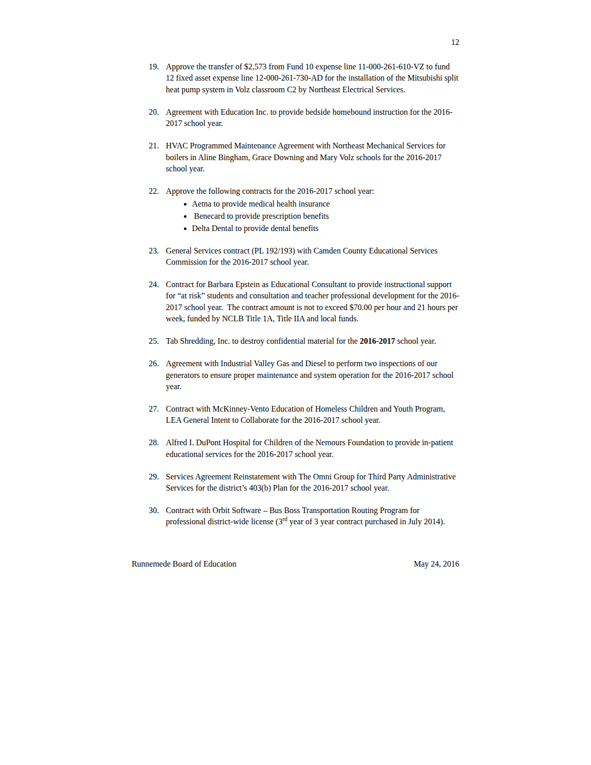12
19. Approve the transfer of $2,573 from Fund 10 expense line 11-000-261-610-VZ to fund 12 fixed asset expense line 12-000-261-730-AD for the installation of the Mitsubishi split heat pump system in Volz classroom C2 by Northeast Electrical Services.
20. Agreement with Education Inc. to provide bedside homebound instruction for the 2016-2017 school year.
21. HVAC Programmed Maintenance Agreement with Northeast Mechanical Services for boilers in Aline Bingham, Grace Downing and Mary Volz schools for the 2016-2017 school year.
22. Approve the following contracts for the 2016-2017 school year:
Aetna to provide medical health insurance
Benecard to provide prescription benefits
Delta Dental to provide dental benefits
23. General Services contract (PL 192/193) with Camden County Educational Services Commission for the 2016-2017 school year.
24. Contract for Barbara Epstein as Educational Consultant to provide instructional support for “at risk” students and consultation and teacher professional development for the 2016-2017 school year. The contract amount is not to exceed $70.00 per hour and 21 hours per week, funded by NCLB Title 1A, Title IIA and local funds.
25. Tab Shredding, Inc. to destroy confidential material for the 2016-2017 school year.
26. Agreement with Industrial Valley Gas and Diesel to perform two inspections of our generators to ensure proper maintenance and system operation for the 2016-2017 school year.
27. Contract with McKinney-Vento Education of Homeless Children and Youth Program, LEA General Intent to Collaborate for the 2016-2017 school year.
28. Alfred I. DuPont Hospital for Children of the Nemours Foundation to provide in-patient educational services for the 2016-2017 school year.
29. Services Agreement Reinstatement with The Omni Group for Third Party Administrative Services for the district’s 403(b) Plan for the 2016-2017 school year.
30. Contract with Orbit Software – Bus Boss Transportation Routing Program for professional district-wide license (3rd year of 3 year contract purchased in July 2014).
Runnemede Board of Education
May 24, 2016